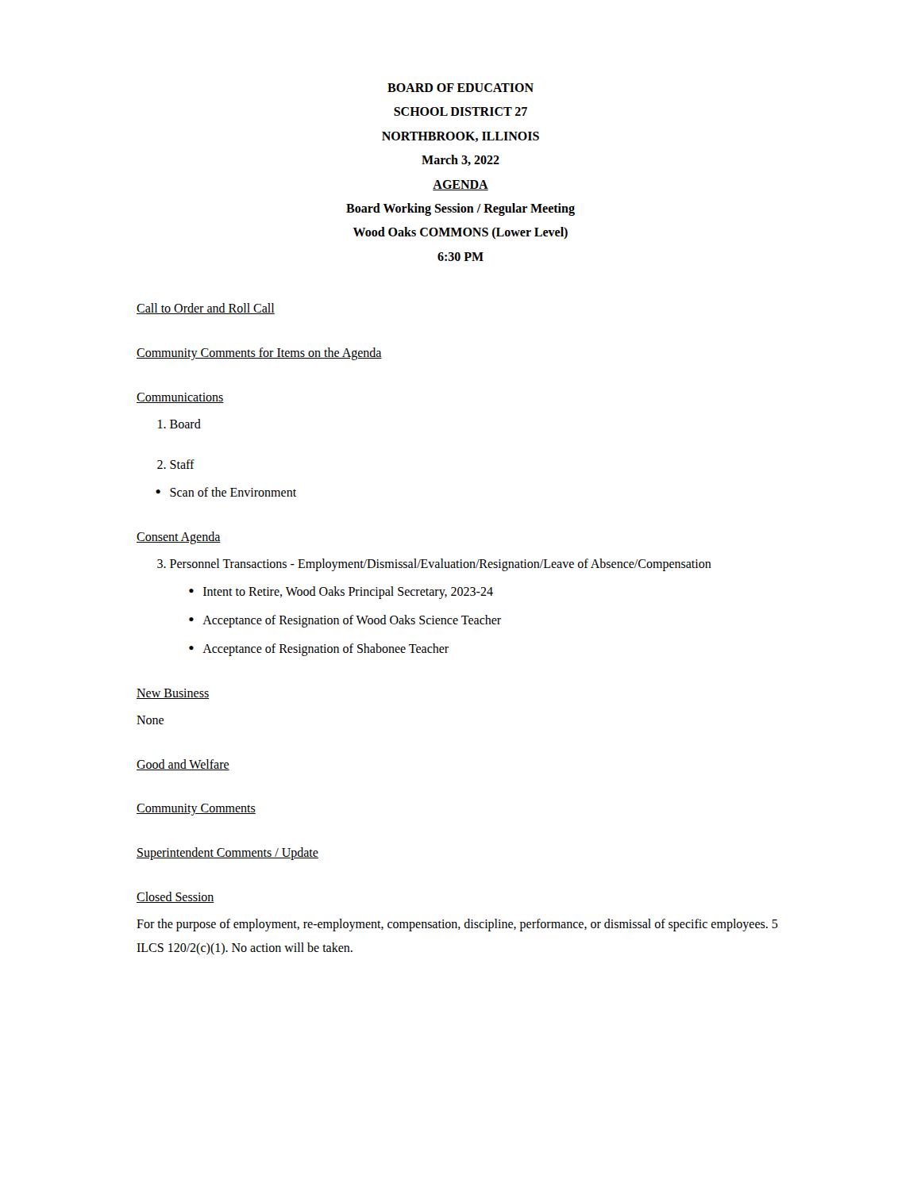BOARD OF EDUCATION
SCHOOL DISTRICT 27
NORTHBROOK, ILLINOIS
March 3, 2022
AGENDA
Board Working Session / Regular Meeting
Wood Oaks COMMONS (Lower Level)
6:30 PM
Call to Order and Roll Call
Community Comments for Items on the Agenda
Communications
Board
Staff
Scan of the Environment
Consent Agenda
Personnel Transactions - Employment/Dismissal/Evaluation/Resignation/Leave of Absence/Compensation
Intent to Retire, Wood Oaks Principal Secretary, 2023-24
Acceptance of Resignation of Wood Oaks Science Teacher
Acceptance of Resignation of Shabonee Teacher
New Business
None
Good and Welfare
Community Comments
Superintendent Comments / Update
Closed Session
For the purpose of employment, re-employment, compensation, discipline, performance, or dismissal of specific employees. 5 ILCS 120/2(c)(1). No action will be taken.